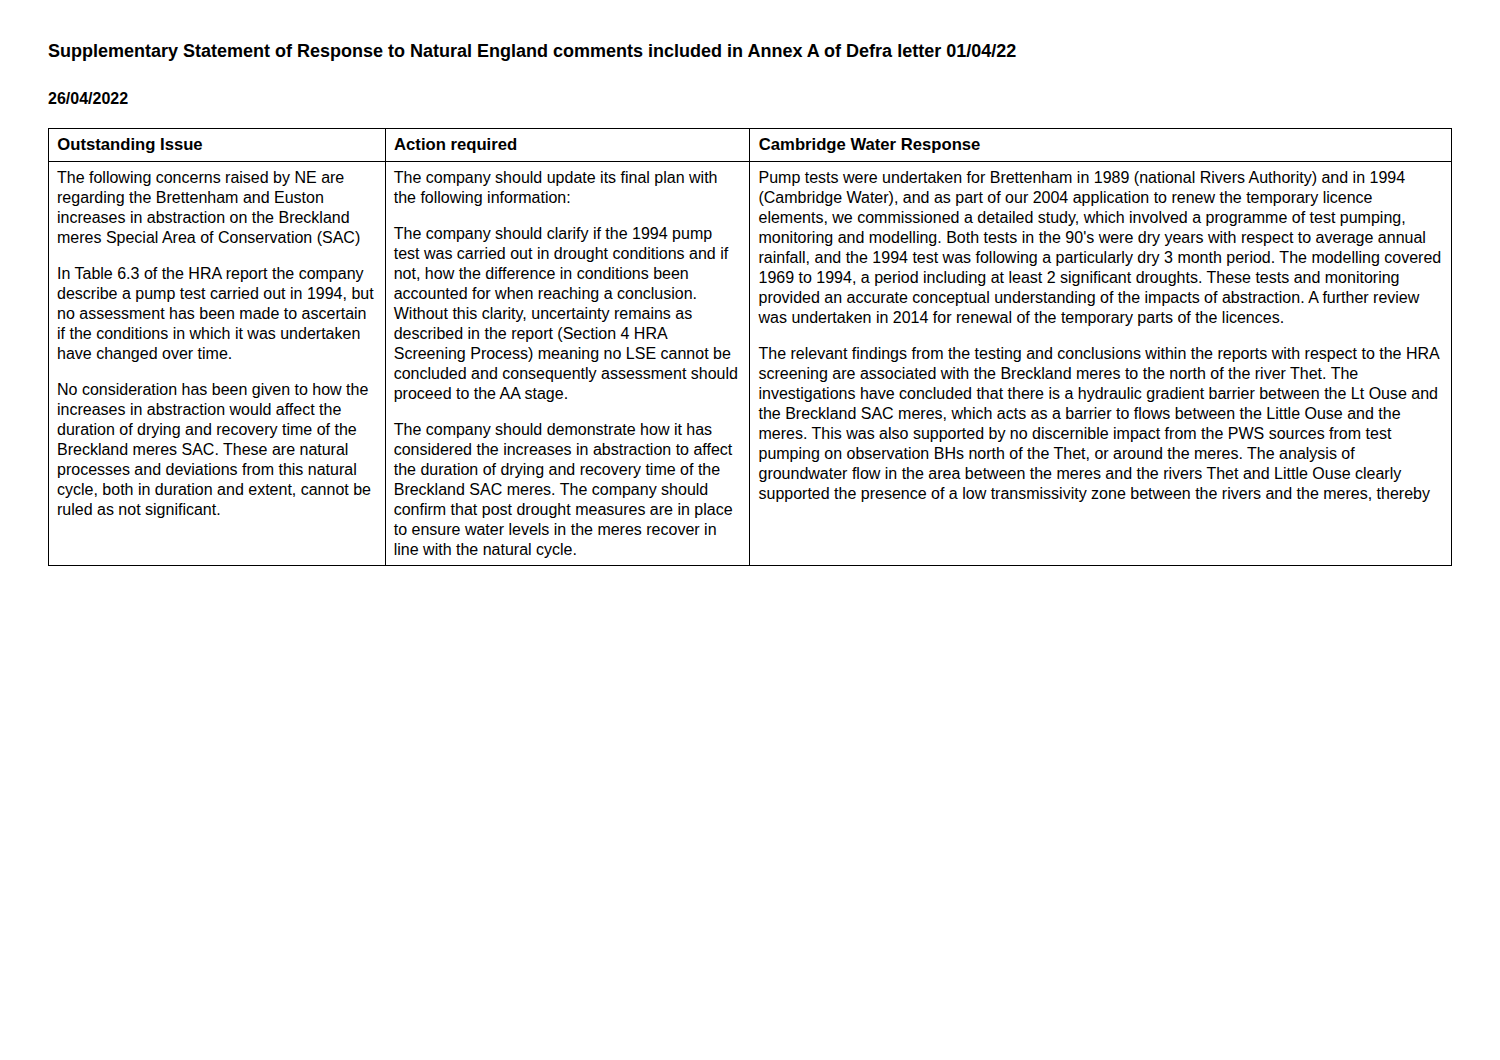Supplementary Statement of Response to Natural England comments included in Annex A of Defra letter 01/04/22
26/04/2022
| Outstanding Issue | Action required | Cambridge Water Response |
| --- | --- | --- |
| The following concerns raised by NE are regarding the Brettenham and Euston increases in abstraction on the Breckland meres Special Area of Conservation (SAC) In Table 6.3 of the HRA report the company describe a pump test carried out in 1994, but no assessment has been made to ascertain if the conditions in which it was undertaken have changed over time. No consideration has been given to how the increases in abstraction would affect the duration of drying and recovery time of the Breckland meres SAC. These are natural processes and deviations from this natural cycle, both in duration and extent, cannot be ruled as not significant. | The company should update its final plan with the following information: The company should clarify if the 1994 pump test was carried out in drought conditions and if not, how the difference in conditions been accounted for when reaching a conclusion. Without this clarity, uncertainty remains as described in the report (Section 4 HRA Screening Process) meaning no LSE cannot be concluded and consequently assessment should proceed to the AA stage. The company should demonstrate how it has considered the increases in abstraction to affect the duration of drying and recovery time of the Breckland SAC meres. The company should confirm that post drought measures are in place to ensure water levels in the meres recover in line with the natural cycle. | Pump tests were undertaken for Brettenham in 1989 (national Rivers Authority) and in 1994 (Cambridge Water), and as part of our 2004 application to renew the temporary licence elements, we commissioned a detailed study, which involved a programme of test pumping, monitoring and modelling. Both tests in the 90's were dry years with respect to average annual rainfall, and the 1994 test was following a particularly dry 3 month period. The modelling covered 1969 to 1994, a period including at least 2 significant droughts. These tests and monitoring provided an accurate conceptual understanding of the impacts of abstraction. A further review was undertaken in 2014 for renewal of the temporary parts of the licences. The relevant findings from the testing and conclusions within the reports with respect to the HRA screening are associated with the Breckland meres to the north of the river Thet. The investigations have concluded that there is a hydraulic gradient barrier between the Lt Ouse and the Breckland SAC meres, which acts as a barrier to flows between the Little Ouse and the meres. This was also supported by no discernible impact from the PWS sources from test pumping on observation BHs north of the Thet, or around the meres. The analysis of groundwater flow in the area between the meres and the rivers Thet and Little Ouse clearly supported the presence of a low transmissivity zone between the rivers and the meres, thereby |